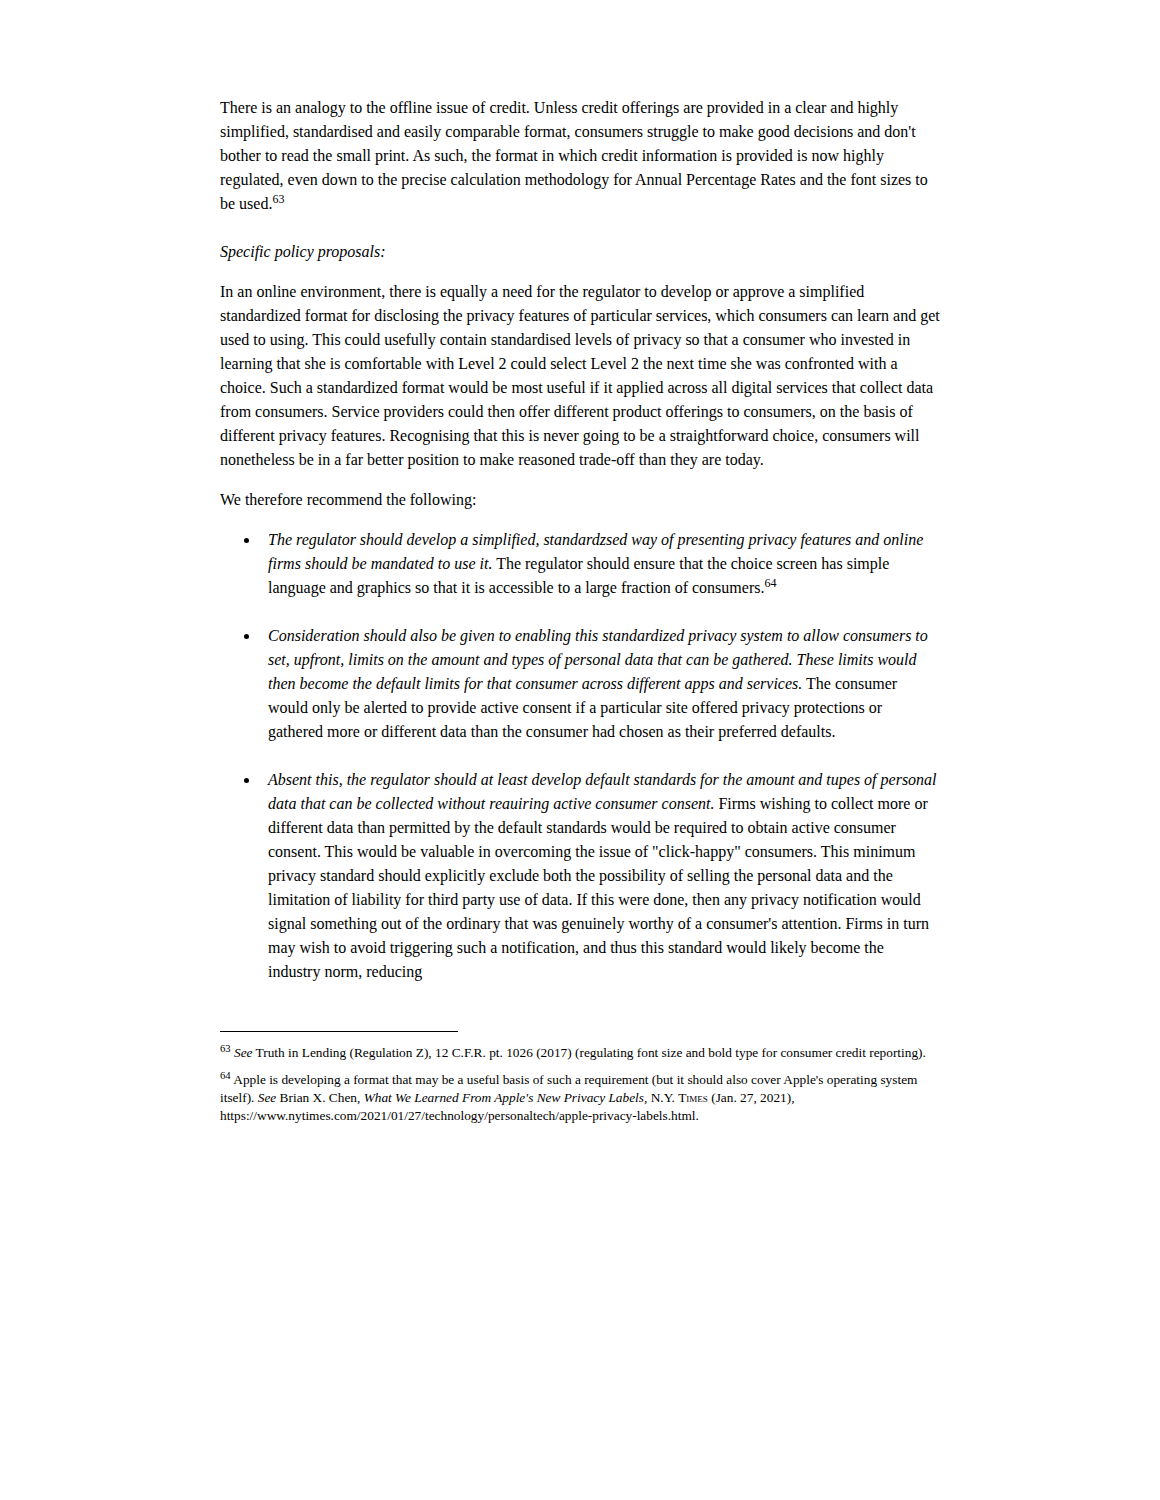There is an analogy to the offline issue of credit. Unless credit offerings are provided in a clear and highly simplified, standardised and easily comparable format, consumers struggle to make good decisions and don't bother to read the small print. As such, the format in which credit information is provided is now highly regulated, even down to the precise calculation methodology for Annual Percentage Rates and the font sizes to be used.63
Specific policy proposals:
In an online environment, there is equally a need for the regulator to develop or approve a simplified standardized format for disclosing the privacy features of particular services, which consumers can learn and get used to using. This could usefully contain standardised levels of privacy so that a consumer who invested in learning that she is comfortable with Level 2 could select Level 2 the next time she was confronted with a choice. Such a standardized format would be most useful if it applied across all digital services that collect data from consumers. Service providers could then offer different product offerings to consumers, on the basis of different privacy features. Recognising that this is never going to be a straightforward choice, consumers will nonetheless be in a far better position to make reasoned trade-off than they are today.
We therefore recommend the following:
The regulator should develop a simplified, standardzsed way of presenting privacy features and online firms should be mandated to use it. The regulator should ensure that the choice screen has simple language and graphics so that it is accessible to a large fraction of consumers.64
Consideration should also be given to enabling this standardized privacy system to allow consumers to set, upfront, limits on the amount and types of personal data that can be gathered. These limits would then become the default limits for that consumer across different apps and services. The consumer would only be alerted to provide active consent if a particular site offered privacy protections or gathered more or different data than the consumer had chosen as their preferred defaults.
Absent this, the regulator should at least develop default standards for the amount and tupes of personal data that can be collected without reauiring active consumer consent. Firms wishing to collect more or different data than permitted by the default standards would be required to obtain active consumer consent. This would be valuable in overcoming the issue of "click-happy" consumers. This minimum privacy standard should explicitly exclude both the possibility of selling the personal data and the limitation of liability for third party use of data. If this were done, then any privacy notification would signal something out of the ordinary that was genuinely worthy of a consumer's attention. Firms in turn may wish to avoid triggering such a notification, and thus this standard would likely become the industry norm, reducing
63 See Truth in Lending (Regulation Z), 12 C.F.R. pt. 1026 (2017) (regulating font size and bold type for consumer credit reporting).
64 Apple is developing a format that may be a useful basis of such a requirement (but it should also cover Apple's operating system itself). See Brian X. Chen, What We Learned From Apple's New Privacy Labels, N.Y. Times (Jan. 27, 2021), https://www.nytimes.com/2021/01/27/technology/personaltech/apple-privacy-labels.html.